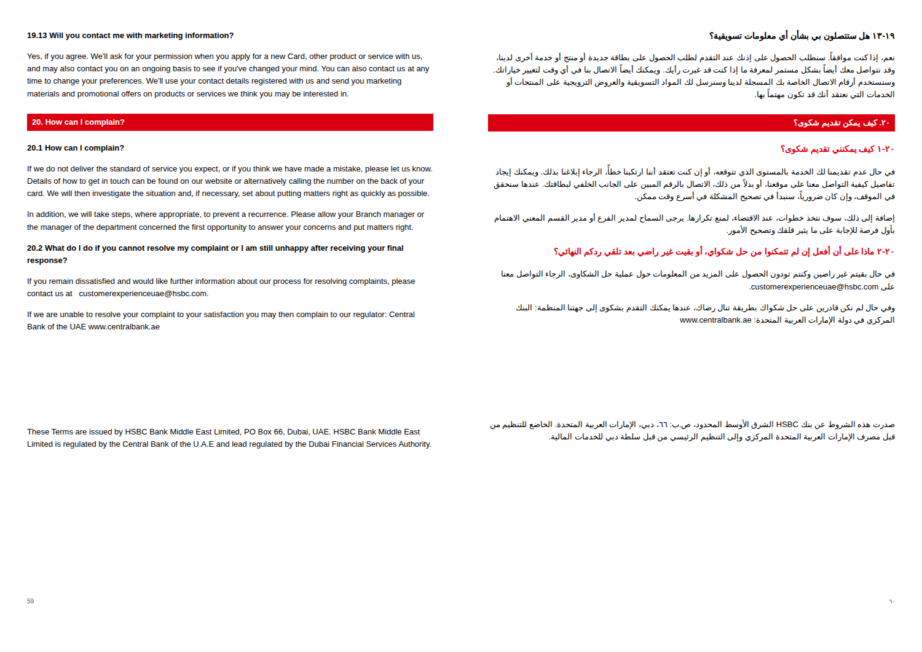19.13 Will you contact me with marketing information?
Yes, if you agree. We'll ask for your permission when you apply for a new Card, other product or service with us, and may also contact you on an ongoing basis to see if you've changed your mind. You can also contact us at any time to change your preferences. We'll use your contact details registered with us and send you marketing materials and promotional offers on products or services we think you may be interested in.
20. How can I complain?
20.1 How can I complain?
If we do not deliver the standard of service you expect, or if you think we have made a mistake, please let us know. Details of how to get in touch can be found on our website or alternatively calling the number on the back of your card. We will then investigate the situation and, if necessary, set about putting matters right as quickly as possible.
In addition, we will take steps, where appropriate, to prevent a recurrence. Please allow your Branch manager or the manager of the department concerned the first opportunity to answer your concerns and put matters right.
20.2 What do I do if you cannot resolve my complaint or I am still unhappy after receiving your final response?
If you remain dissatisfied and would like further information about our process for resolving complaints, please contact us at customerexperienceuae@hsbc.com.
If we are unable to resolve your complaint to your satisfaction you may then complain to our regulator: Central Bank of the UAE www.centralbank.ae
These Terms are issued by HSBC Bank Middle East Limited, PO Box 66, Dubai, UAE. HSBC Bank Middle East Limited is regulated by the Central Bank of the U.A.E and lead regulated by the Dubai Financial Services Authority.
59
١٩-١٣ هل ستتصلون بي بشأن أي معلومات تسويقية؟
نعم، إذا كنت موافقاً. سنطلب الحصول على إذنك عند التقدم لطلب الحصول على بطاقة جديدة أو منتج أو خدمة أخرى لدينا، وقد نتواصل معك أيضاً بشكل مستمر لمعرفة ما إذا كنت قد غيرت رأيك. ويمكنك أيضاً الاتصال بنا في أي وقت لتغيير خياراتك. وسنستخدم أرقام الاتصال الخاصة بك المسجلة لدينا وسنرسل لك المواد التسويقية والعروض الترويجية على المنتجات أو الخدمات التي نعتقد أنك قد تكون مهتماً بها.
٢٠. كيف يمكن تقديم شكوى؟
٢٠-١ كيف يمكنني تقديم شكوى؟
في حال عدم تقديمنا لك الخدمة بالمستوى الذي تتوقعه، أو إن كنت تعتقد أننا ارتكبنا خطأً، الرجاء إبلاغنا بذلك. ويمكنك إيجاد تفاصيل كيفية التواصل معنا على موقعنا، أو بدلاً من ذلك، الاتصال بالرقم المبين على الجانب الخلفي لبطاقتك. عندها سنحقق في الموقف، وإن كان ضرورياً، سنبدأ في تصحيح المشكلة في أسرع وقت ممكن.
إضافة إلى ذلك، سوف نتخذ خطوات، عند الاقتضاء، لمنع تكرارها. يرجى السماح لمدير الفرع أو مدير القسم المعني الاهتمام بأول فرصة للإجابة على ما يثير قلقك وتصحيح الأمور.
٢٠-٢ ماذا على أن أفعل إن لم تتمكنوا من حل شكواي، أو بقيت غير راضي بعد تلقي ردكم النهائي؟
في حال بقيتم غير راضين وكنتم تودون الحصول على المزيد من المعلومات حول عملية حل الشكاوى، الرجاء التواصل معنا على customerexperienceuae@hsbc.com.
وفي حال لم نكن قادرين على حل شكواك بطريقة تنال رضاك، عندها يمكنك التقدم بشكوى إلى جهتنا المنظمة: البنك المركزي في دولة الإمارات العربية المتحدة: www.centralbank.ae
صدرت هذه الشروط عن بنك HSBC الشرق الأوسط المحدود، ص.ب: ٦٦، دبي، الإمارات العربية المتحدة. الخاضع للتنظيم من قبل مصرف الإمارات العربية المتحدة المركزي وإلى التنظيم الرئيسي من قبل سلطة دبي للخدمات المالية.
٦٠